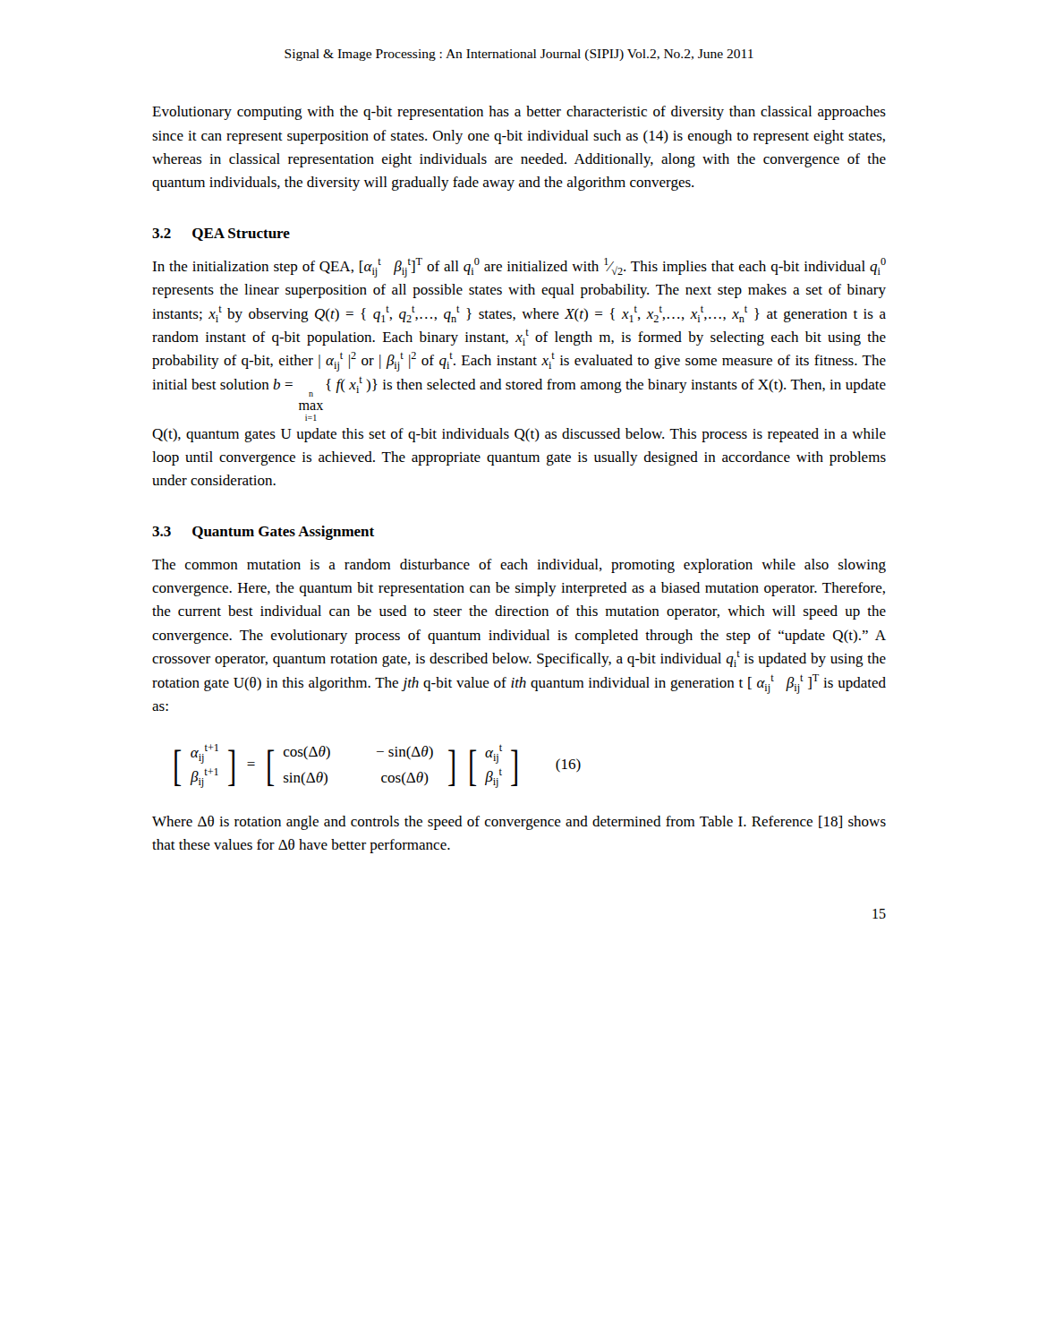Signal & Image Processing : An International Journal (SIPIJ) Vol.2, No.2, June 2011
Evolutionary computing with the q-bit representation has a better characteristic of diversity than classical approaches since it can represent superposition of states. Only one q-bit individual such as (14) is enough to represent eight states, whereas in classical representation eight individuals are needed. Additionally, along with the convergence of the quantum individuals, the diversity will gradually fade away and the algorithm converges.
3.2 QEA Structure
In the initialization step of QEA, [αijt βijt]T of all qi0 are initialized with 1⁄√2. This implies that each q-bit individual qi0 represents the linear superposition of all possible states with equal probability. The next step makes a set of binary instants; xit by observing Q(t) = { q1t, q2t,…, qnt } states, where X(t) = { x1t, x2t,…, xit,…, xnt } at generation t is a random instant of q-bit population. Each binary instant, xit of length m, is formed by selecting each bit using the probability of q-bit, either | αijt |2 or | βijt |2 of qit. Each instant xit is evaluated to give some measure of its fitness. The initial best solution b = nmax i=1{ f( xit )} is then selected and stored from among the binary instants of X(t). Then, in update Q(t), quantum gates U update this set of q-bit individuals Q(t) as discussed below. This process is repeated in a while loop until convergence is achieved. The appropriate quantum gate is usually designed in accordance with problems under consideration.
3.3 Quantum Gates Assignment
The common mutation is a random disturbance of each individual, promoting exploration while also slowing convergence. Here, the quantum bit representation can be simply interpreted as a biased mutation operator. Therefore, the current best individual can be used to steer the direction of this mutation operator, which will speed up the convergence. The evolutionary process of quantum individual is completed through the step of “update Q(t).” A crossover operator, quantum rotation gate, is described below. Specifically, a q-bit individual qit is updated by using the rotation gate U(θ) in this algorithm. The jth q-bit value of ith quantum individual in generation t [ αijt βijt ]T is updated as:
[ αijt+1 βijt+1 ] = [ cos(Δθ)− sin(Δθ) sin(Δθ) cos(Δθ) ] [ αijt βijt ] (16)
Where Δθ is rotation angle and controls the speed of convergence and determined from Table I. Reference [18] shows that these values for Δθ have better performance.
15